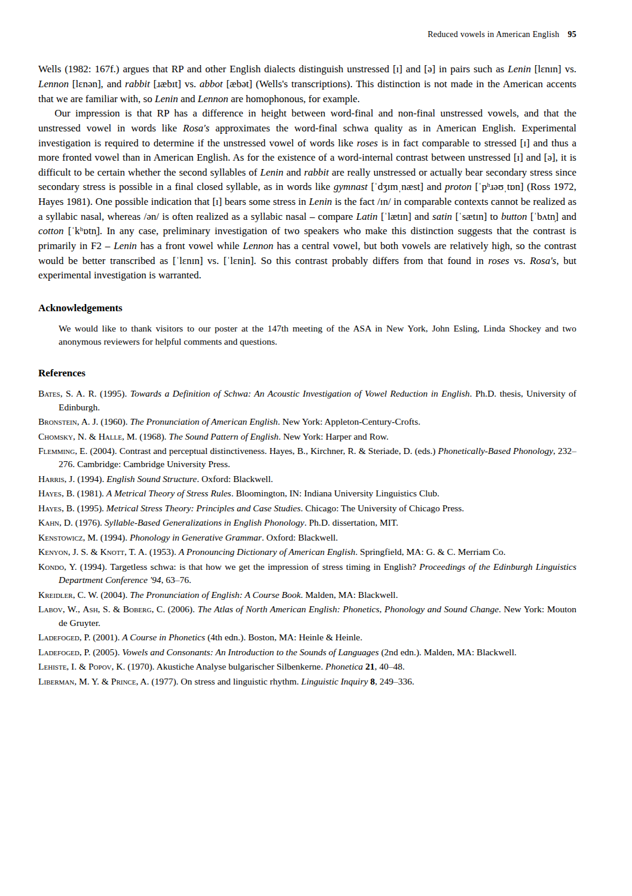Reduced vowels in American English 95
Wells (1982: 167f.) argues that RP and other English dialects distinguish unstressed [ɪ] and [ə] in pairs such as Lenin [lɛnɪn] vs. Lennon [lɛnən], and rabbit [ɹæbɪt] vs. abbot [æbət] (Wells's transcriptions). This distinction is not made in the American accents that we are familiar with, so Lenin and Lennon are homophonous, for example.
Our impression is that RP has a difference in height between word-final and non-final unstressed vowels, and that the unstressed vowel in words like Rosa's approximates the word-final schwa quality as in American English. Experimental investigation is required to determine if the unstressed vowel of words like roses is in fact comparable to stressed [ɪ] and thus a more fronted vowel than in American English. As for the existence of a word-internal contrast between unstressed [ɪ] and [ə], it is difficult to be certain whether the second syllables of Lenin and rabbit are really unstressed or actually bear secondary stress since secondary stress is possible in a final closed syllable, as in words like gymnast [ˈdʒɪmˌnæst] and proton [ˈpʰɹəʊˌtɒn] (Ross 1972, Hayes 1981). One possible indication that [ɪ] bears some stress in Lenin is the fact /ɪn/ in comparable contexts cannot be realized as a syllabic nasal, whereas /ən/ is often realized as a syllabic nasal – compare Latin [ˈlætɪn] and satin [ˈsætɪn] to button [ˈbʌtn̩] and cotton [ˈkʰɒtn̩]. In any case, preliminary investigation of two speakers who make this distinction suggests that the contrast is primarily in F2 – Lenin has a front vowel while Lennon has a central vowel, but both vowels are relatively high, so the contrast would be better transcribed as [ˈlɛnɪn] vs. [ˈlɛnin]. So this contrast probably differs from that found in roses vs. Rosa's, but experimental investigation is warranted.
Acknowledgements
We would like to thank visitors to our poster at the 147th meeting of the ASA in New York, John Esling, Linda Shockey and two anonymous reviewers for helpful comments and questions.
References
Bates, S. A. R. (1995). Towards a Definition of Schwa: An Acoustic Investigation of Vowel Reduction in English. Ph.D. thesis, University of Edinburgh.
Bronstein, A. J. (1960). The Pronunciation of American English. New York: Appleton-Century-Crofts.
Chomsky, N. & Halle, M. (1968). The Sound Pattern of English. New York: Harper and Row.
Flemming, E. (2004). Contrast and perceptual distinctiveness. Hayes, B., Kirchner, R. & Steriade, D. (eds.) Phonetically-Based Phonology, 232–276. Cambridge: Cambridge University Press.
Harris, J. (1994). English Sound Structure. Oxford: Blackwell.
Hayes, B. (1981). A Metrical Theory of Stress Rules. Bloomington, IN: Indiana University Linguistics Club.
Hayes, B. (1995). Metrical Stress Theory: Principles and Case Studies. Chicago: The University of Chicago Press.
Kahn, D. (1976). Syllable-Based Generalizations in English Phonology. Ph.D. dissertation, MIT.
Kenstowicz, M. (1994). Phonology in Generative Grammar. Oxford: Blackwell.
Kenyon, J. S. & Knott, T. A. (1953). A Pronouncing Dictionary of American English. Springfield, MA: G. & C. Merriam Co.
Kondo, Y. (1994). Targetless schwa: is that how we get the impression of stress timing in English? Proceedings of the Edinburgh Linguistics Department Conference '94, 63–76.
Kreidler, C. W. (2004). The Pronunciation of English: A Course Book. Malden, MA: Blackwell.
Labov, W., Ash, S. & Boberg, C. (2006). The Atlas of North American English: Phonetics, Phonology and Sound Change. New York: Mouton de Gruyter.
Ladefoged, P. (2001). A Course in Phonetics (4th edn.). Boston, MA: Heinle & Heinle.
Ladefoged, P. (2005). Vowels and Consonants: An Introduction to the Sounds of Languages (2nd edn.). Malden, MA: Blackwell.
Lehiste, I. & Popov, K. (1970). Akustiche Analyse bulgarischer Silbenkerne. Phonetica 21, 40–48.
Liberman, M. Y. & Prince, A. (1977). On stress and linguistic rhythm. Linguistic Inquiry 8, 249–336.